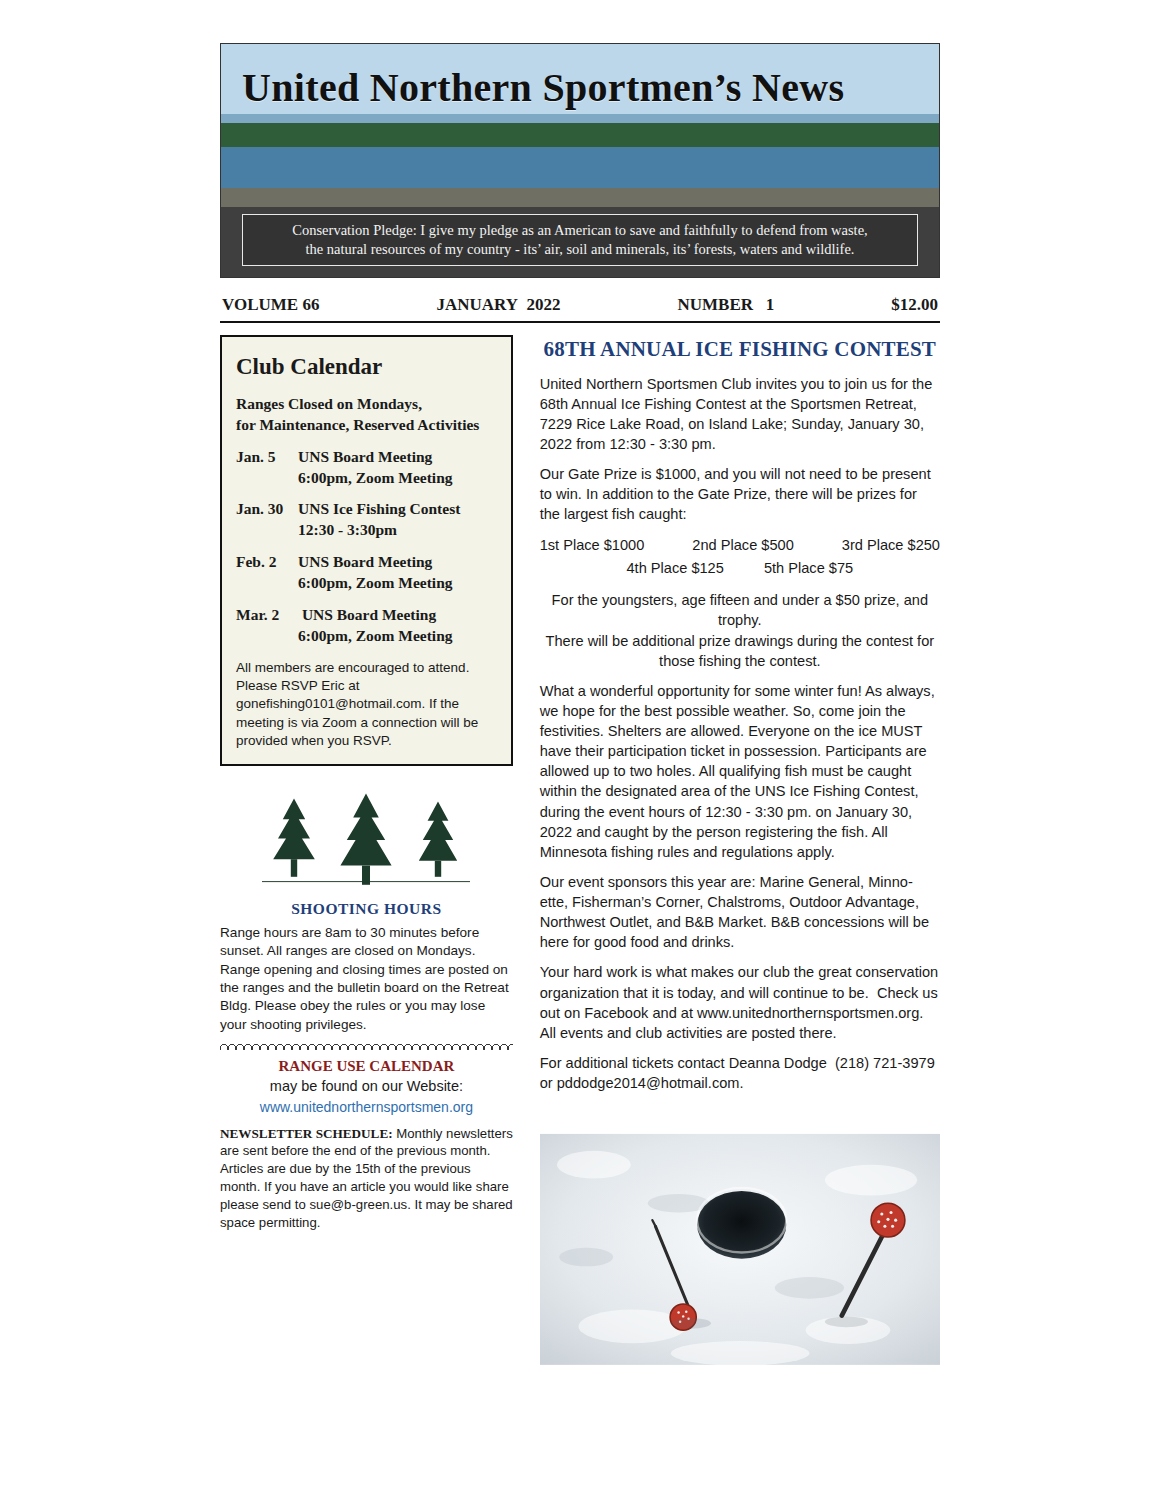United Northern Sportmen’s News
Conservation Pledge: I give my pledge as an American to save and faithfully to defend from waste,
the natural resources of my country - its’ air, soil and minerals, its’ forests, waters and wildlife.
VOLUME 66 JANUARY 2022 NUMBER 1 $12.00
Club Calendar
Ranges Closed on Mondays,
for Maintenance, Reserved Activities
Jan. 5 UNS Board Meeting 6:00pm, Zoom Meeting
Jan. 30 UNS Ice Fishing Contest 12:30 - 3:30pm
Feb. 2 UNS Board Meeting 6:00pm, Zoom Meeting
Mar. 2 UNS Board Meeting 6:00pm, Zoom Meeting
All members are encouraged to attend. Please RSVP Eric at gonefishing0101@hotmail.com. If the meeting is via Zoom a connection will be provided when you RSVP.
SHOOTING HOURS
Range hours are 8am to 30 minutes before sunset. All ranges are closed on Mondays. Range opening and closing times are posted on the ranges and the bulletin board on the Retreat Bldg. Please obey the rules or you may lose your shooting privileges.
RANGE USE CALENDAR
may be found on our Website:
www.unitednorthernsportsmen.org
NEWSLETTER SCHEDULE: Monthly newsletters are sent before the end of the previous month. Articles are due by the 15th of the previous month. If you have an article you would like share please send to sue@b-green.us. It may be shared space permitting.
68TH ANNUAL ICE FISHING CONTEST
United Northern Sportsmen Club invites you to join us for the 68th Annual Ice Fishing Contest at the Sportsmen Retreat, 7229 Rice Lake Road, on Island Lake; Sunday, January 30, 2022 from 12:30 - 3:30 pm.
Our Gate Prize is $1000, and you will not need to be present to win. In addition to the Gate Prize, there will be prizes for the largest fish caught:
1st Place $1000 2nd Place $500 3rd Place $250
4th Place $125 5th Place $75
For the youngsters, age fifteen and under a $50 prize, and trophy.
There will be additional prize drawings during the contest for those fishing the contest.
What a wonderful opportunity for some winter fun! As always, we hope for the best possible weather. So, come join the festivities. Shelters are allowed. Everyone on the ice MUST have their participation ticket in possession. Participants are allowed up to two holes. All qualifying fish must be caught within the designated area of the UNS Ice Fishing Contest, during the event hours of 12:30 - 3:30 pm. on January 30, 2022 and caught by the person registering the fish. All Minnesota fishing rules and regulations apply.
Our event sponsors this year are: Marine General, Minno-ette, Fisherman’s Corner, Chalstroms, Outdoor Advantage, Northwest Outlet, and B&B Market. B&B concessions will be here for good food and drinks.
Your hard work is what makes our club the great conservation organization that it is today, and will continue to be. Check us out on Facebook and at www.unitednorthernsportsmen.org. All events and club activities are posted there.
For additional tickets contact Deanna Dodge (218) 721-3979 or pddodge2014@hotmail.com.